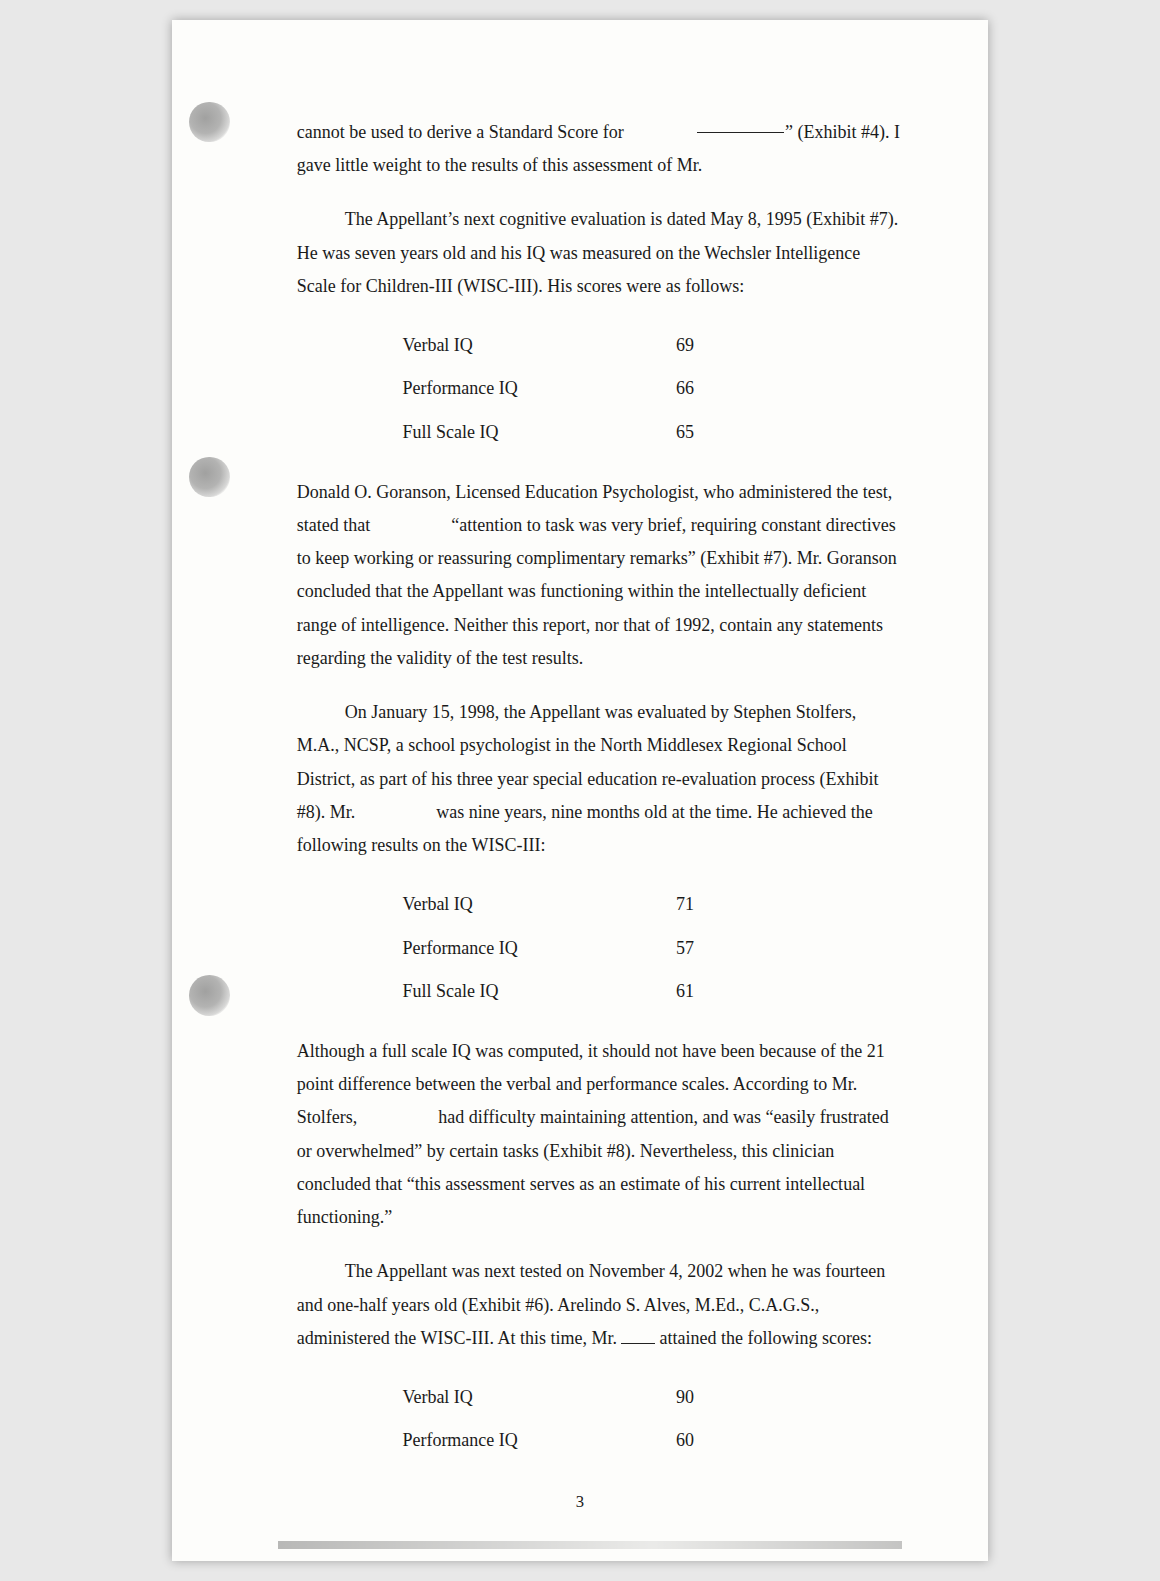cannot be used to derive a Standard Score for ” (Exhibit #4). I gave little weight to the results of this assessment of Mr.
The Appellant’s next cognitive evaluation is dated May 8, 1995 (Exhibit #7). He was seven years old and his IQ was measured on the Wechsler Intelligence Scale for Children-III (WISC-III). His scores were as follows:
| Verbal IQ | 69 |
| Performance IQ | 66 |
| Full Scale IQ | 65 |
Donald O. Goranson, Licensed Education Psychologist, who administered the test, stated that “attention to task was very brief, requiring constant directives to keep working or reassuring complimentary remarks” (Exhibit #7). Mr. Goranson concluded that the Appellant was functioning within the intellectually deficient range of intelligence. Neither this report, nor that of 1992, contain any statements regarding the validity of the test results.
On January 15, 1998, the Appellant was evaluated by Stephen Stolfers, M.A., NCSP, a school psychologist in the North Middlesex Regional School District, as part of his three year special education re-evaluation process (Exhibit #8). Mr. was nine years, nine months old at the time. He achieved the following results on the WISC-III:
| Verbal IQ | 71 |
| Performance IQ | 57 |
| Full Scale IQ | 61 |
Although a full scale IQ was computed, it should not have been because of the 21 point difference between the verbal and performance scales. According to Mr. Stolfers, had difficulty maintaining attention, and was “easily frustrated or overwhelmed” by certain tasks (Exhibit #8). Nevertheless, this clinician concluded that “this assessment serves as an estimate of his current intellectual functioning.”
The Appellant was next tested on November 4, 2002 when he was fourteen and one-half years old (Exhibit #6). Arelindo S. Alves, M.Ed., C.A.G.S., administered the WISC-III. At this time, Mr. attained the following scores:
| Verbal IQ | 90 |
| Performance IQ | 60 |
3